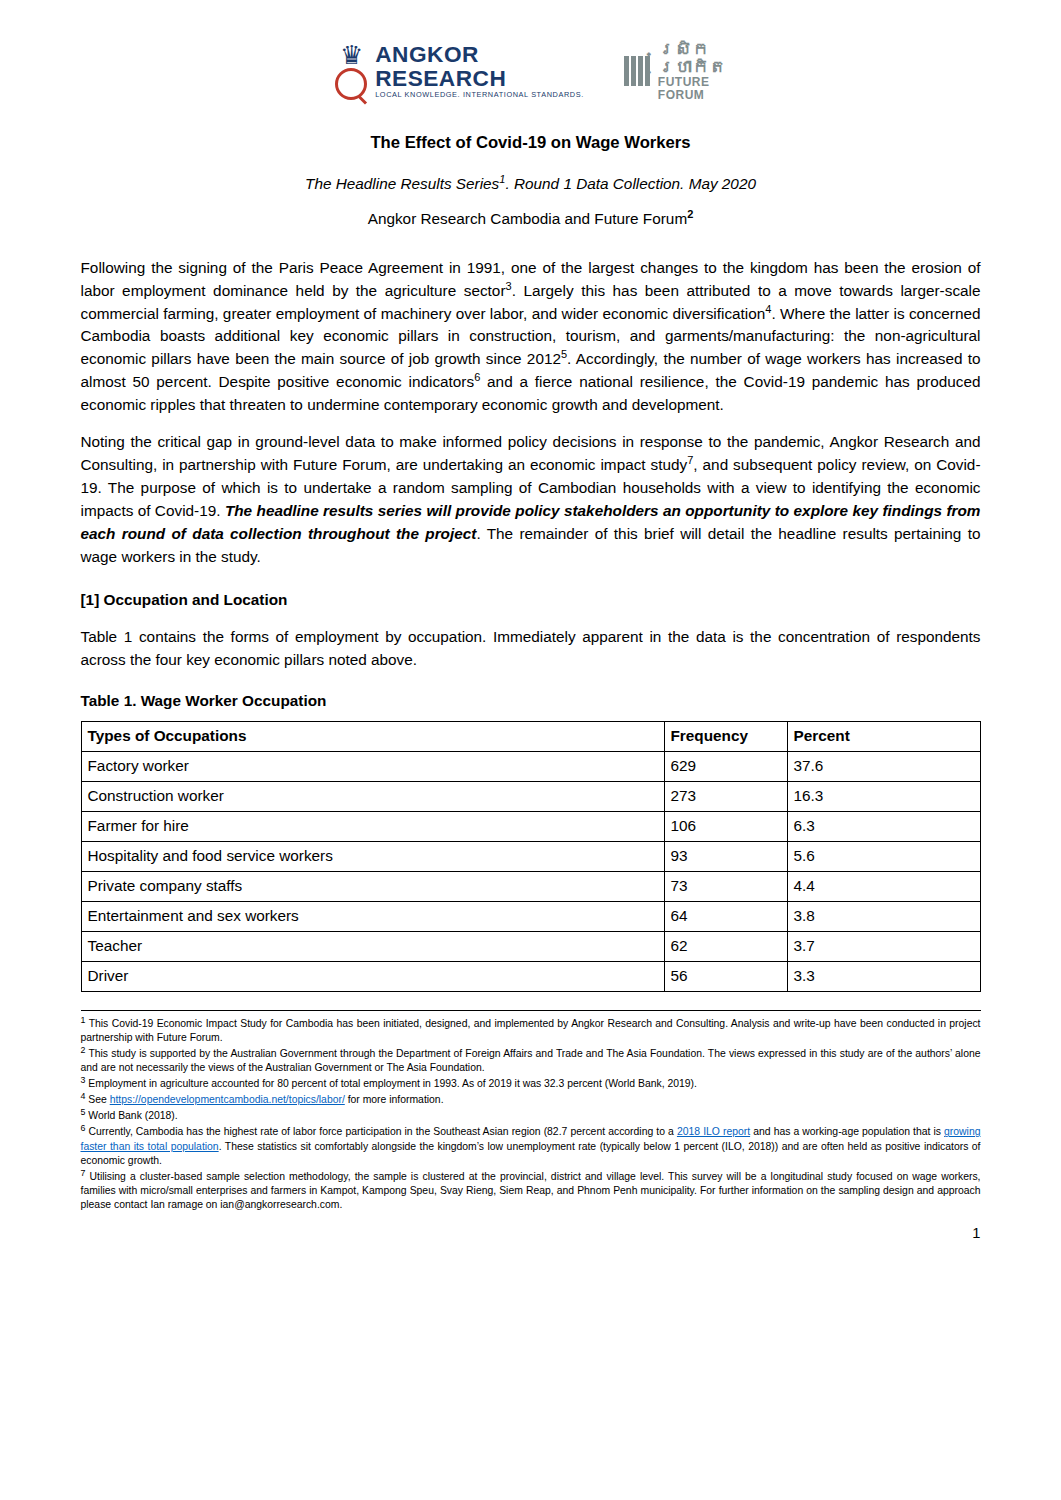♛
ANGKOR
RESEARCH
LOCAL KNOWLEDGE. INTERNATIONAL STANDARDS.
ស្រិក
ហ្រាកិត
FUTURE
FORUM
The Effect of Covid-19 on Wage Workers
The Headline Results Series1. Round 1 Data Collection. May 2020
Angkor Research Cambodia and Future Forum2
Following the signing of the Paris Peace Agreement in 1991, one of the largest changes to the kingdom has been the erosion of labor employment dominance held by the agriculture sector3. Largely this has been attributed to a move towards larger-scale commercial farming, greater employment of machinery over labor, and wider economic diversification4. Where the latter is concerned Cambodia boasts additional key economic pillars in construction, tourism, and garments/manufacturing: the non-agricultural economic pillars have been the main source of job growth since 20125. Accordingly, the number of wage workers has increased to almost 50 percent. Despite positive economic indicators6 and a fierce national resilience, the Covid-19 pandemic has produced economic ripples that threaten to undermine contemporary economic growth and development.
Noting the critical gap in ground-level data to make informed policy decisions in response to the pandemic, Angkor Research and Consulting, in partnership with Future Forum, are undertaking an economic impact study7, and subsequent policy review, on Covid-19. The purpose of which is to undertake a random sampling of Cambodian households with a view to identifying the economic impacts of Covid-19. The headline results series will provide policy stakeholders an opportunity to explore key findings from each round of data collection throughout the project. The remainder of this brief will detail the headline results pertaining to wage workers in the study.
[1] Occupation and Location
Table 1 contains the forms of employment by occupation. Immediately apparent in the data is the concentration of respondents across the four key economic pillars noted above.
Table 1. Wage Worker Occupation
| Types of Occupations | Frequency | Percent |
| --- | --- | --- |
| Factory worker | 629 | 37.6 |
| Construction worker | 273 | 16.3 |
| Farmer for hire | 106 | 6.3 |
| Hospitality and food service workers | 93 | 5.6 |
| Private company staffs | 73 | 4.4 |
| Entertainment and sex workers | 64 | 3.8 |
| Teacher | 62 | 3.7 |
| Driver | 56 | 3.3 |
1 This Covid-19 Economic Impact Study for Cambodia has been initiated, designed, and implemented by Angkor Research and Consulting. Analysis and write-up have been conducted in project partnership with Future Forum.
2 This study is supported by the Australian Government through the Department of Foreign Affairs and Trade and The Asia Foundation. The views expressed in this study are of the authors’ alone and are not necessarily the views of the Australian Government or The Asia Foundation.
3 Employment in agriculture accounted for 80 percent of total employment in 1993. As of 2019 it was 32.3 percent (World Bank, 2019).
4 See https://opendevelopmentcambodia.net/topics/labor/ for more information.
5 World Bank (2018).
6 Currently, Cambodia has the highest rate of labor force participation in the Southeast Asian region (82.7 percent according to a 2018 ILO report and has a working-age population that is growing faster than its total population. These statistics sit comfortably alongside the kingdom’s low unemployment rate (typically below 1 percent (ILO, 2018)) and are often held as positive indicators of economic growth.
7 Utilising a cluster-based sample selection methodology, the sample is clustered at the provincial, district and village level. This survey will be a longitudinal study focused on wage workers, families with micro/small enterprises and farmers in Kampot, Kampong Speu, Svay Rieng, Siem Reap, and Phnom Penh municipality. For further information on the sampling design and approach please contact Ian ramage on ian@angkorresearch.com.
1